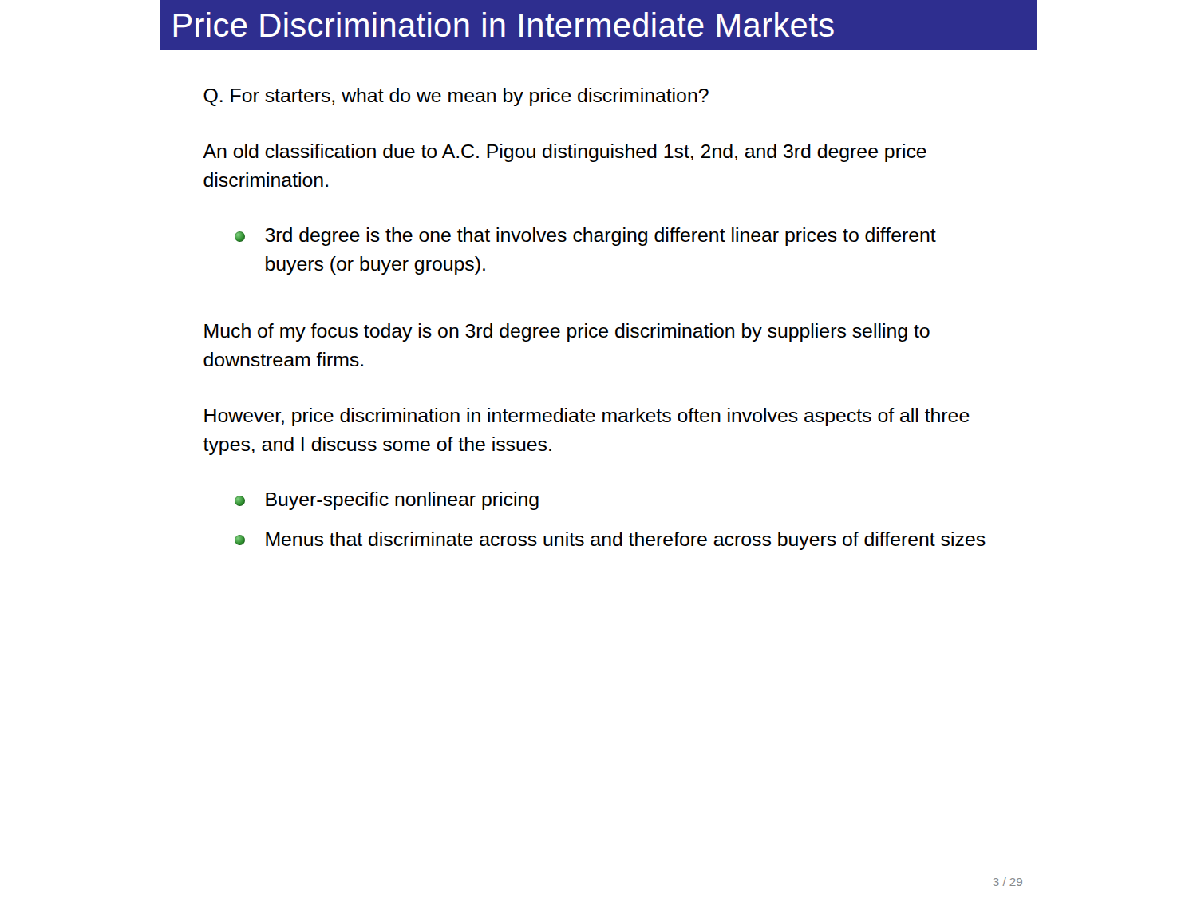Price Discrimination in Intermediate Markets
Q. For starters, what do we mean by price discrimination?
An old classification due to A.C. Pigou distinguished 1st, 2nd, and 3rd degree price discrimination.
3rd degree is the one that involves charging different linear prices to different buyers (or buyer groups).
Much of my focus today is on 3rd degree price discrimination by suppliers selling to downstream firms.
However, price discrimination in intermediate markets often involves aspects of all three types, and I discuss some of the issues.
Buyer-specific nonlinear pricing
Menus that discriminate across units and therefore across buyers of different sizes
3 / 29